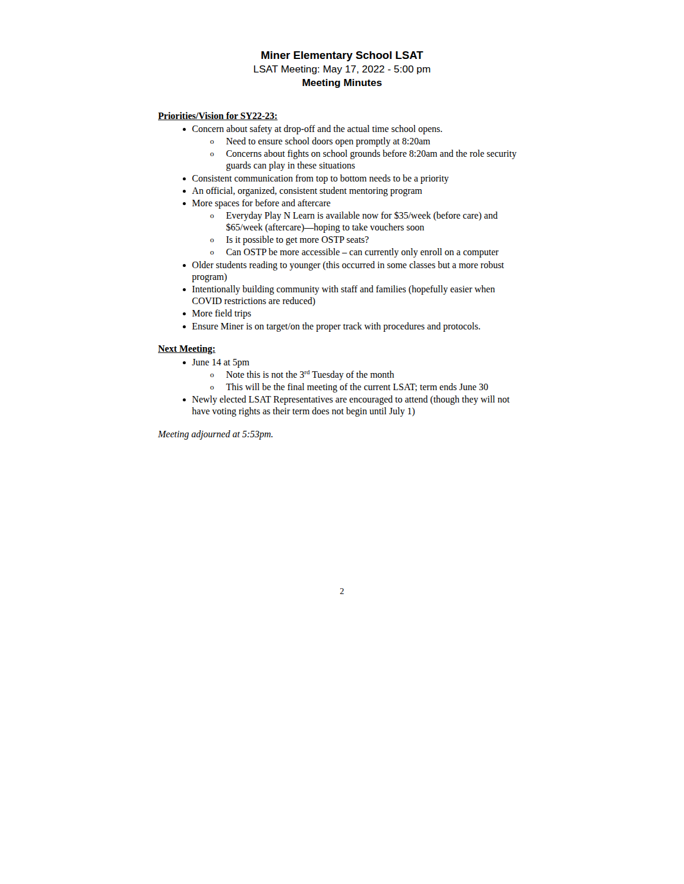Miner Elementary School LSAT
LSAT Meeting: May 17, 2022 - 5:00 pm
Meeting Minutes
Priorities/Vision for SY22-23:
Concern about safety at drop-off and the actual time school opens.
Need to ensure school doors open promptly at 8:20am
Concerns about fights on school grounds before 8:20am and the role security guards can play in these situations
Consistent communication from top to bottom needs to be a priority
An official, organized, consistent student mentoring program
More spaces for before and aftercare
Everyday Play N Learn is available now for $35/week (before care) and $65/week (aftercare)—hoping to take vouchers soon
Is it possible to get more OSTP seats?
Can OSTP be more accessible – can currently only enroll on a computer
Older students reading to younger (this occurred in some classes but a more robust program)
Intentionally building community with staff and families (hopefully easier when COVID restrictions are reduced)
More field trips
Ensure Miner is on target/on the proper track with procedures and protocols.
Next Meeting:
June 14 at 5pm
Note this is not the 3rd Tuesday of the month
This will be the final meeting of the current LSAT; term ends June 30
Newly elected LSAT Representatives are encouraged to attend (though they will not have voting rights as their term does not begin until July 1)
Meeting adjourned at 5:53pm.
2